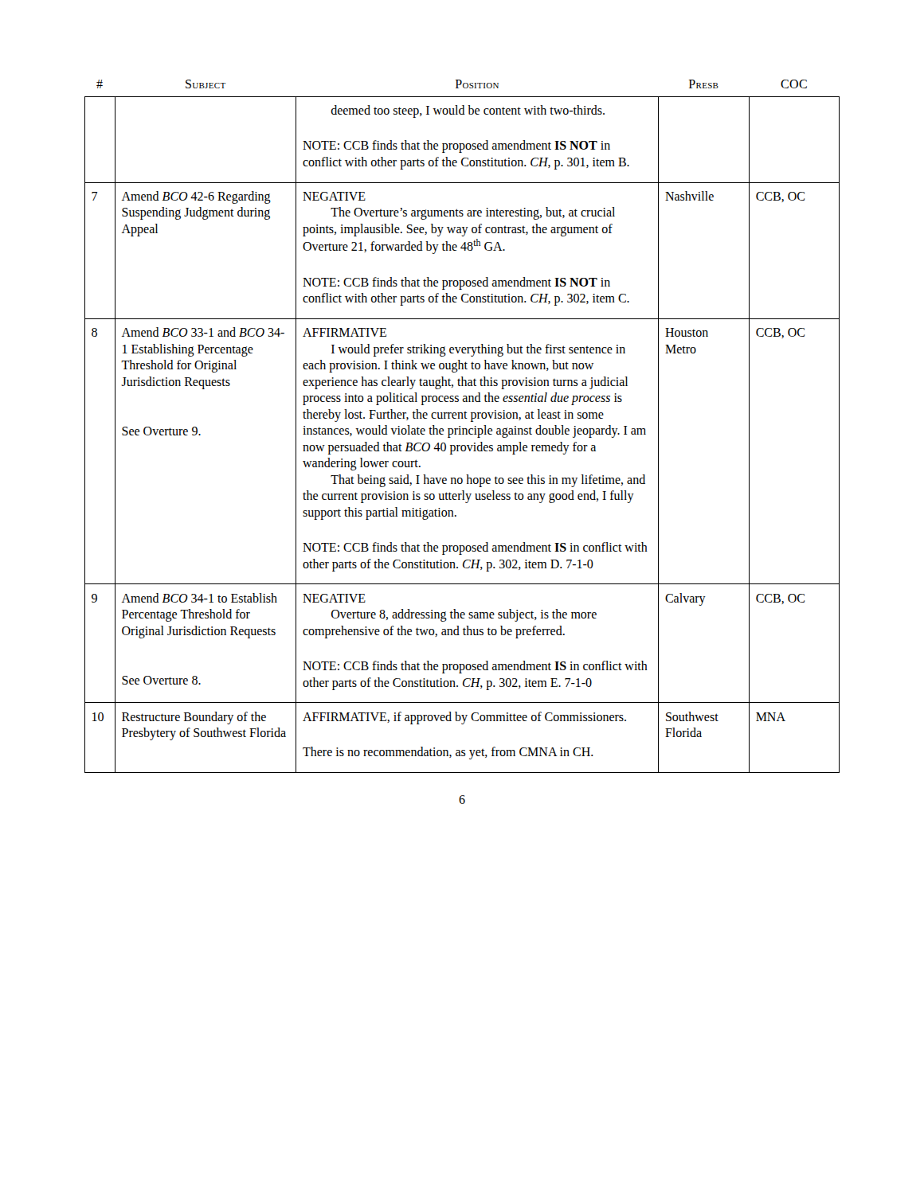| # | Subject | Position | Presb | COC |
| --- | --- | --- | --- | --- |
| | | deemed too steep, I would be content with two-thirds. NOTE: CCB finds that the proposed amendment IS NOT in conflict with other parts of the Constitution. CH , p. 301, item B. | | |
| 7 | Amend BCO 42-6 Regarding Suspending Judgment during Appeal | NEGATIVE The Overture’s arguments are interesting, but, at crucial points, implausible. See, by way of contrast, the argument of Overture 21, forwarded by the 48 th GA. NOTE: CCB finds that the proposed amendment IS NOT in conflict with other parts of the Constitution. CH , p. 302, item C. | Nashville | CCB, OC |
| 8 | Amend BCO 33-1 and BCO 34-1 Establishing Percentage Threshold for Original Jurisdiction Requests See Overture 9. | AFFIRMATIVE I would prefer striking everything but the first sentence in each provision. I think we ought to have known, but now experience has clearly taught, that this provision turns a judicial process into a political process and the essential due process is thereby lost. Further, the current provision, at least in some instances, would violate the principle against double jeopardy. I am now persuaded that BCO 40 provides ample remedy for a wandering lower court. That being said, I have no hope to see this in my lifetime, and the current provision is so utterly useless to any good end, I fully support this partial mitigation. NOTE: CCB finds that the proposed amendment IS in conflict with other parts of the Constitution. CH , p. 302, item D. 7-1-0 | Houston Metro | CCB, OC |
| 9 | Amend BCO 34-1 to Establish Percentage Threshold for Original Jurisdiction Requests See Overture 8. | NEGATIVE Overture 8, addressing the same subject, is the more comprehensive of the two, and thus to be preferred. NOTE: CCB finds that the proposed amendment IS in conflict with other parts of the Constitution. CH , p. 302, item E. 7-1-0 | Calvary | CCB, OC |
| 10 | Restructure Boundary of the Presbytery of Southwest Florida | AFFIRMATIVE, if approved by Committee of Commissioners. There is no recommendation, as yet, from CMNA in CH. | Southwest Florida | MNA |
6